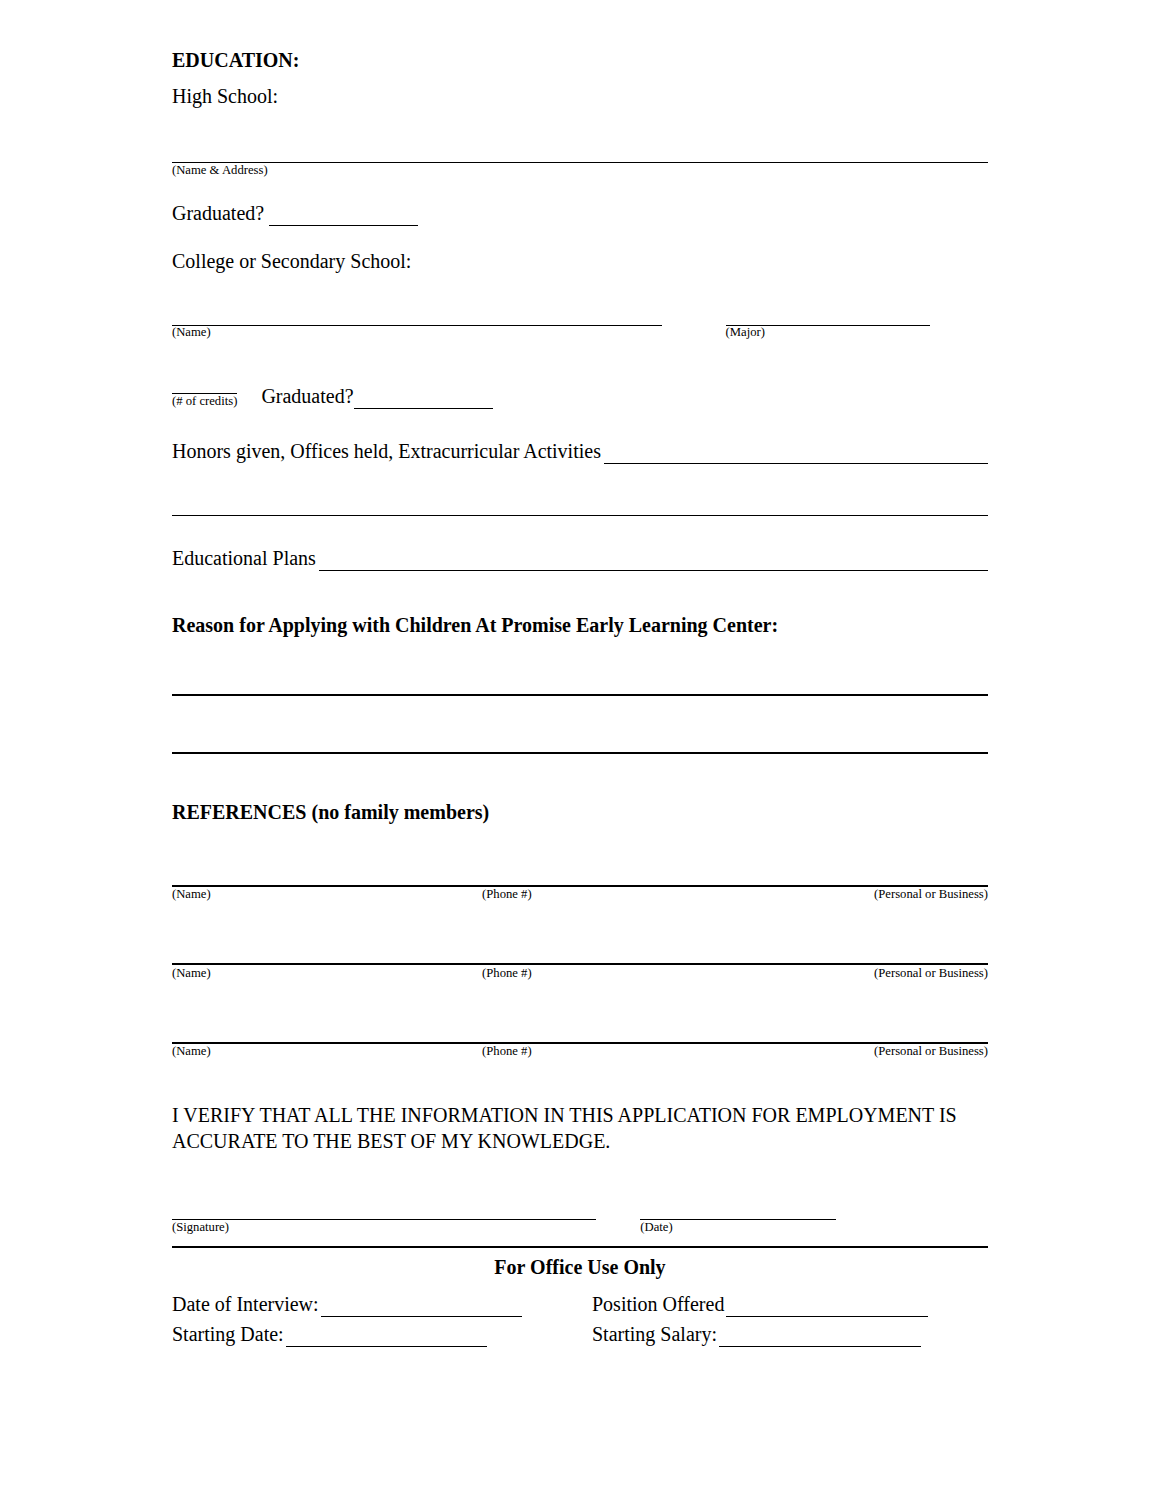EDUCATION:
High School:
(Name & Address)
Graduated?
College or Secondary School:
(Name)
(Major)
(# of credits)
Graduated?
Honors given, Offices held, Extracurricular Activities
Educational Plans
Reason for Applying with Children At Promise Early Learning Center:
REFERENCES (no family members)
(Name) (Phone #) (Personal or Business)
(Name) (Phone #) (Personal or Business)
(Name) (Phone #) (Personal or Business)
I verify that all the information in this application for employment is accurate to the best of my knowledge.
(Signature)
(Date)
For Office Use Only
Date of Interview:
Position Offered
Starting Date:
Starting Salary: